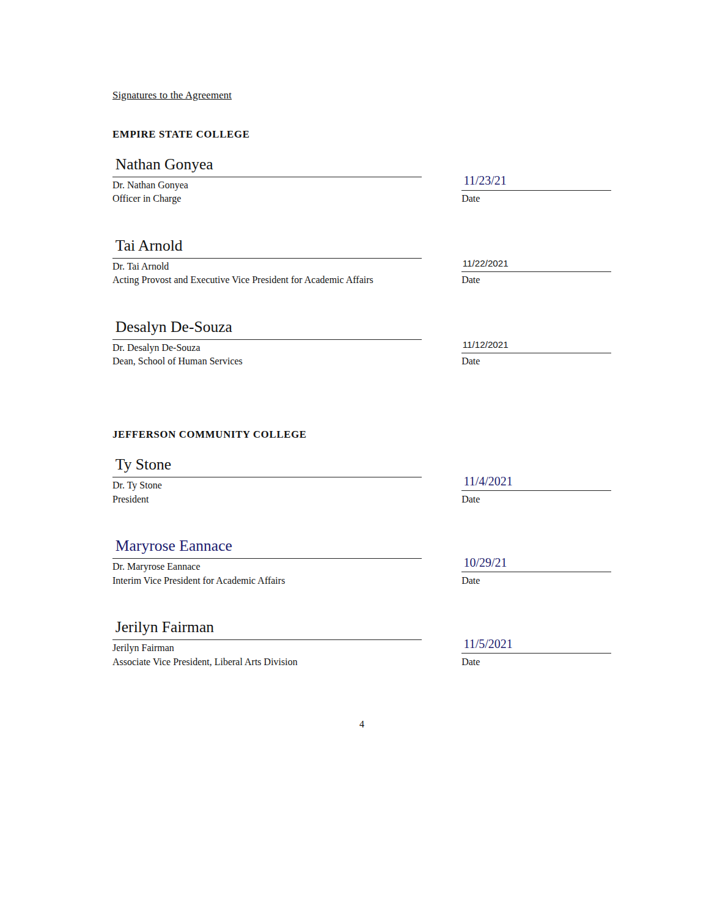Signatures to the Agreement
EMPIRE STATE COLLEGE
Nathan Gonyea
Dr. Nathan Gonyea
Officer in Charge
11/23/21
Date
Tai Arnold
Dr. Tai Arnold
Acting Provost and Executive Vice President for Academic Affairs
11/22/2021
Date
Desalyn De-Souza
Dr. Desalyn De-Souza
Dean, School of Human Services
11/12/2021
Date
JEFFERSON COMMUNITY COLLEGE
Ty Stone
Dr. Ty Stone
President
11/4/2021
Date
Maryrose Eannace
Dr. Maryrose Eannace
Interim Vice President for Academic Affairs
10/29/21
Date
Jerilyn Fairman
Jerilyn Fairman
Associate Vice President, Liberal Arts Division
11/5/2021
Date
4